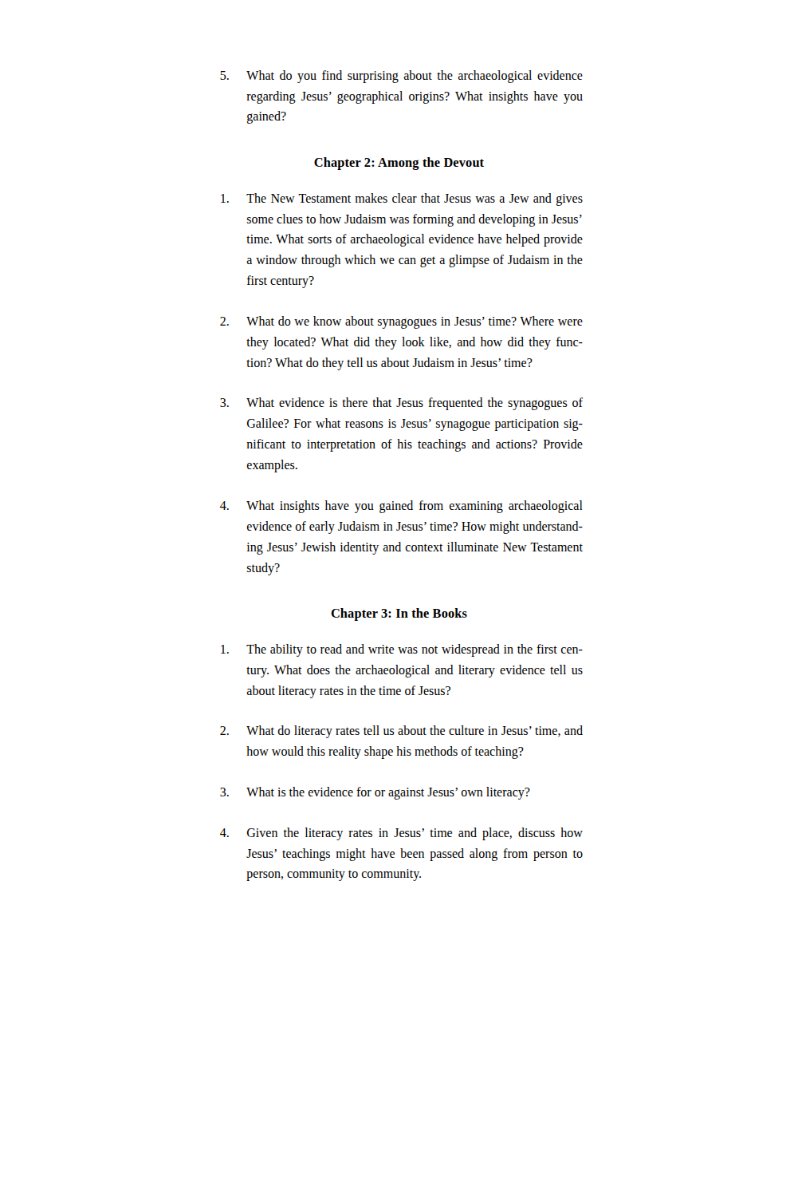5. What do you find surprising about the archaeological evidence regarding Jesus’ geographical origins? What insights have you gained?
Chapter 2: Among the Devout
1. The New Testament makes clear that Jesus was a Jew and gives some clues to how Judaism was forming and developing in Jesus’ time. What sorts of archaeological evidence have helped provide a window through which we can get a glimpse of Judaism in the first century?
2. What do we know about synagogues in Jesus’ time? Where were they located? What did they look like, and how did they function? What do they tell us about Judaism in Jesus’ time?
3. What evidence is there that Jesus frequented the synagogues of Galilee? For what reasons is Jesus’ synagogue participation significant to interpretation of his teachings and actions? Provide examples.
4. What insights have you gained from examining archaeological evidence of early Judaism in Jesus’ time? How might understanding Jesus’ Jewish identity and context illuminate New Testament study?
Chapter 3: In the Books
1. The ability to read and write was not widespread in the first century. What does the archaeological and literary evidence tell us about literacy rates in the time of Jesus?
2. What do literacy rates tell us about the culture in Jesus’ time, and how would this reality shape his methods of teaching?
3. What is the evidence for or against Jesus’ own literacy?
4. Given the literacy rates in Jesus’ time and place, discuss how Jesus’ teachings might have been passed along from person to person, community to community.